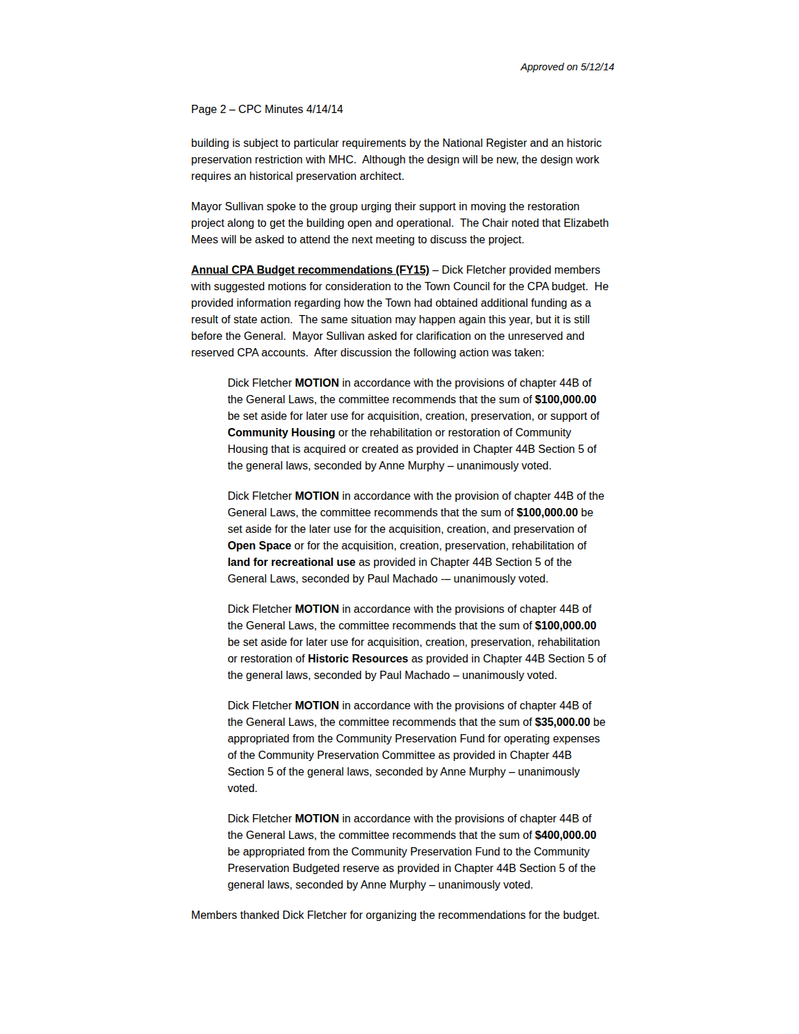Approved on 5/12/14
Page 2 – CPC Minutes 4/14/14
building is subject to particular requirements by the National Register and an historic preservation restriction with MHC. Although the design will be new, the design work requires an historical preservation architect.
Mayor Sullivan spoke to the group urging their support in moving the restoration project along to get the building open and operational. The Chair noted that Elizabeth Mees will be asked to attend the next meeting to discuss the project.
Annual CPA Budget recommendations (FY15) – Dick Fletcher provided members with suggested motions for consideration to the Town Council for the CPA budget. He provided information regarding how the Town had obtained additional funding as a result of state action. The same situation may happen again this year, but it is still before the General. Mayor Sullivan asked for clarification on the unreserved and reserved CPA accounts. After discussion the following action was taken:
Dick Fletcher MOTION in accordance with the provisions of chapter 44B of the General Laws, the committee recommends that the sum of $100,000.00 be set aside for later use for acquisition, creation, preservation, or support of Community Housing or the rehabilitation or restoration of Community Housing that is acquired or created as provided in Chapter 44B Section 5 of the general laws, seconded by Anne Murphy – unanimously voted.
Dick Fletcher MOTION in accordance with the provision of chapter 44B of the General Laws, the committee recommends that the sum of $100,000.00 be set aside for the later use for the acquisition, creation, and preservation of Open Space or for the acquisition, creation, preservation, rehabilitation of land for recreational use as provided in Chapter 44B Section 5 of the General Laws, seconded by Paul Machado -– unanimously voted.
Dick Fletcher MOTION in accordance with the provisions of chapter 44B of the General Laws, the committee recommends that the sum of $100,000.00 be set aside for later use for acquisition, creation, preservation, rehabilitation or restoration of Historic Resources as provided in Chapter 44B Section 5 of the general laws, seconded by Paul Machado – unanimously voted.
Dick Fletcher MOTION in accordance with the provisions of chapter 44B of the General Laws, the committee recommends that the sum of $35,000.00 be appropriated from the Community Preservation Fund for operating expenses of the Community Preservation Committee as provided in Chapter 44B Section 5 of the general laws, seconded by Anne Murphy – unanimously voted.
Dick Fletcher MOTION in accordance with the provisions of chapter 44B of the General Laws, the committee recommends that the sum of $400,000.00 be appropriated from the Community Preservation Fund to the Community Preservation Budgeted reserve as provided in Chapter 44B Section 5 of the general laws, seconded by Anne Murphy – unanimously voted.
Members thanked Dick Fletcher for organizing the recommendations for the budget.